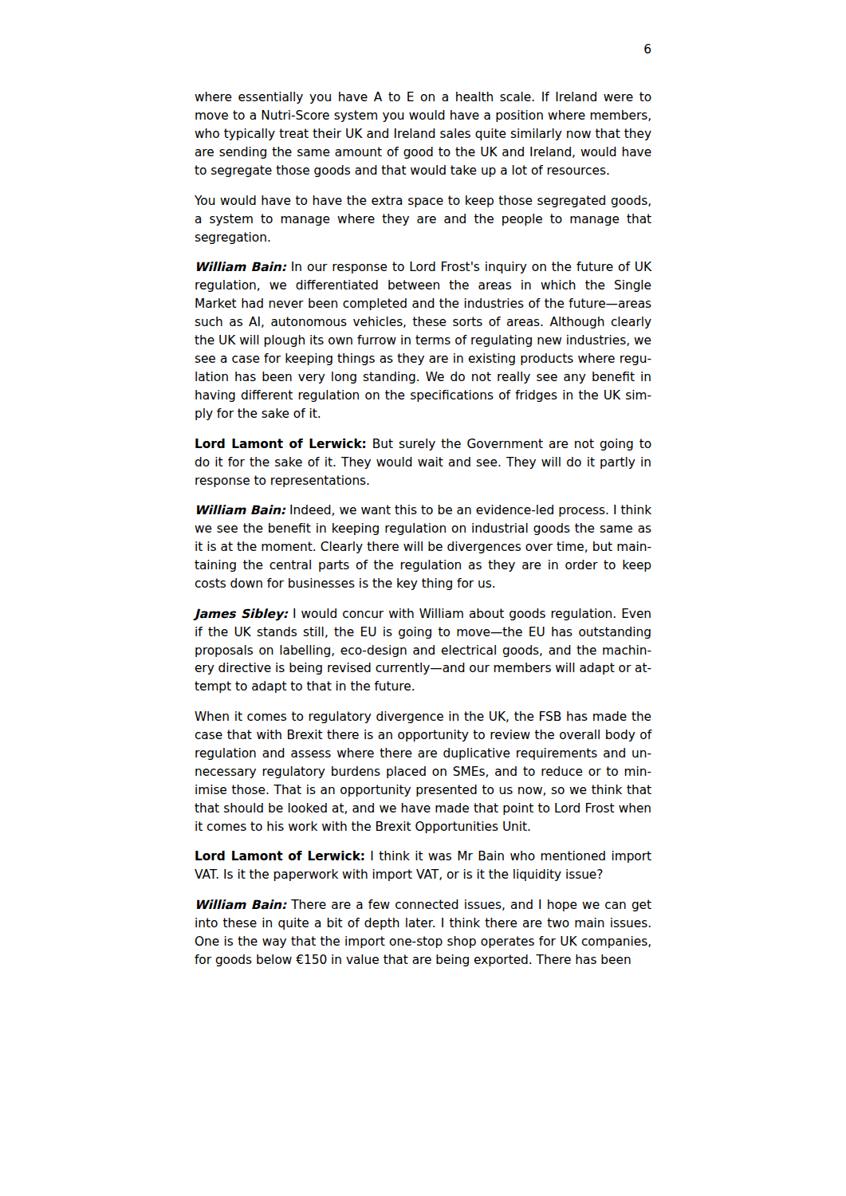6
where essentially you have A to E on a health scale. If Ireland were to move to a Nutri-Score system you would have a position where members, who typically treat their UK and Ireland sales quite similarly now that they are sending the same amount of good to the UK and Ireland, would have to segregate those goods and that would take up a lot of resources.
You would have to have the extra space to keep those segregated goods, a system to manage where they are and the people to manage that segregation.
William Bain: In our response to Lord Frost's inquiry on the future of UK regulation, we differentiated between the areas in which the Single Market had never been completed and the industries of the future—areas such as AI, autonomous vehicles, these sorts of areas. Although clearly the UK will plough its own furrow in terms of regulating new industries, we see a case for keeping things as they are in existing products where regulation has been very long standing. We do not really see any benefit in having different regulation on the specifications of fridges in the UK simply for the sake of it.
Lord Lamont of Lerwick: But surely the Government are not going to do it for the sake of it. They would wait and see. They will do it partly in response to representations.
William Bain: Indeed, we want this to be an evidence-led process. I think we see the benefit in keeping regulation on industrial goods the same as it is at the moment. Clearly there will be divergences over time, but maintaining the central parts of the regulation as they are in order to keep costs down for businesses is the key thing for us.
James Sibley: I would concur with William about goods regulation. Even if the UK stands still, the EU is going to move—the EU has outstanding proposals on labelling, eco-design and electrical goods, and the machinery directive is being revised currently—and our members will adapt or attempt to adapt to that in the future.
When it comes to regulatory divergence in the UK, the FSB has made the case that with Brexit there is an opportunity to review the overall body of regulation and assess where there are duplicative requirements and unnecessary regulatory burdens placed on SMEs, and to reduce or to minimise those. That is an opportunity presented to us now, so we think that that should be looked at, and we have made that point to Lord Frost when it comes to his work with the Brexit Opportunities Unit.
Lord Lamont of Lerwick: I think it was Mr Bain who mentioned import VAT. Is it the paperwork with import VAT, or is it the liquidity issue?
William Bain: There are a few connected issues, and I hope we can get into these in quite a bit of depth later. I think there are two main issues. One is the way that the import one-stop shop operates for UK companies, for goods below €150 in value that are being exported. There has been